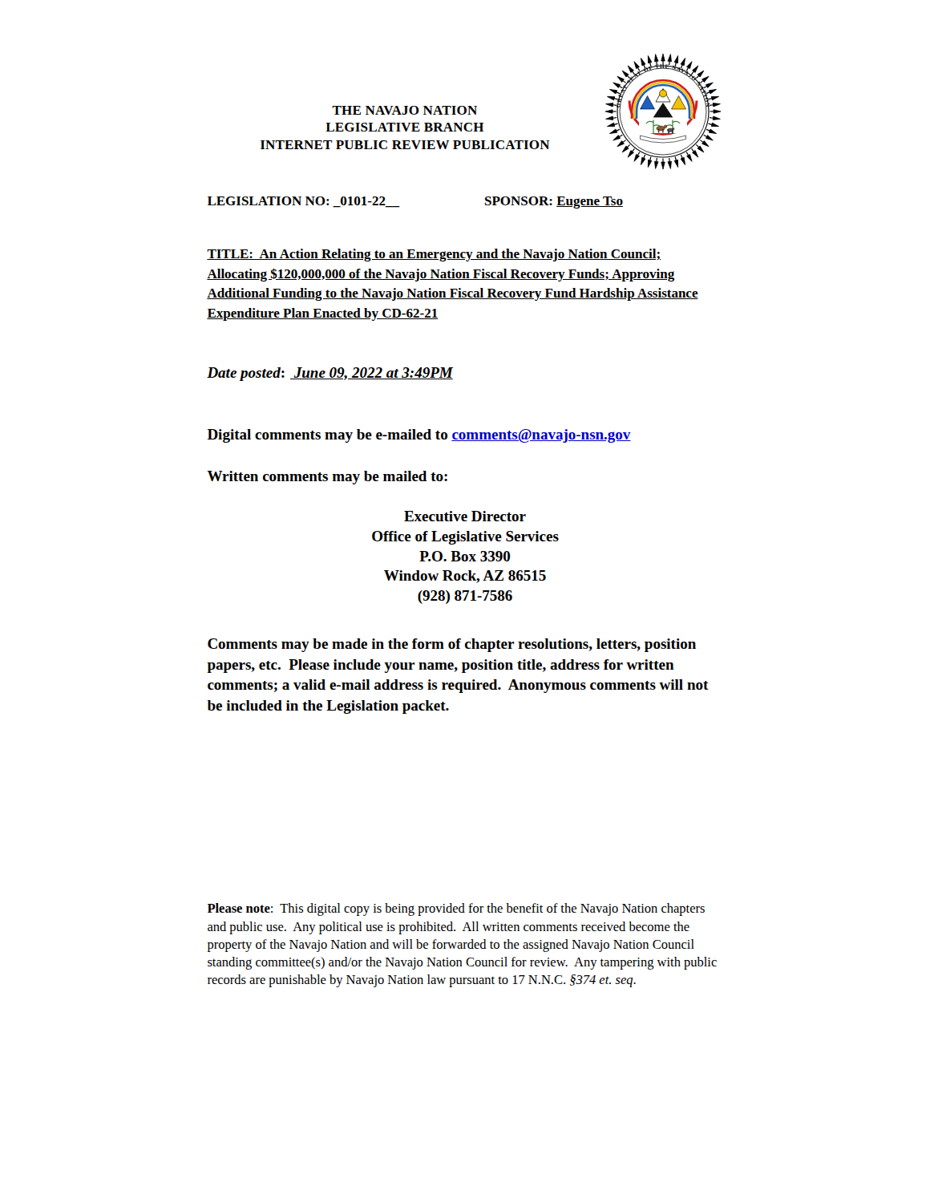GREAT SEAL OF THE NAVAJO NATION
THE NAVAJO NATION
LEGISLATIVE BRANCH
INTERNET PUBLIC REVIEW PUBLICATION
LEGISLATION NO: _0101-22__ SPONSOR: Eugene Tso
TITLE: An Action Relating to an Emergency and the Navajo Nation Council; Allocating $120,000,000 of the Navajo Nation Fiscal Recovery Funds; Approving Additional Funding to the Navajo Nation Fiscal Recovery Fund Hardship Assistance Expenditure Plan Enacted by CD-62-21
Date posted: June 09, 2022 at 3:49PM
Digital comments may be e-mailed to comments@navajo-nsn.gov
Written comments may be mailed to:
Executive Director
Office of Legislative Services
P.O. Box 3390
Window Rock, AZ 86515
(928) 871-7586
Comments may be made in the form of chapter resolutions, letters, position papers, etc. Please include your name, position title, address for written comments; a valid e-mail address is required. Anonymous comments will not be included in the Legislation packet.
Please note: This digital copy is being provided for the benefit of the Navajo Nation chapters and public use. Any political use is prohibited. All written comments received become the property of the Navajo Nation and will be forwarded to the assigned Navajo Nation Council standing committee(s) and/or the Navajo Nation Council for review. Any tampering with public records are punishable by Navajo Nation law pursuant to 17 N.N.C. §374 et. seq.